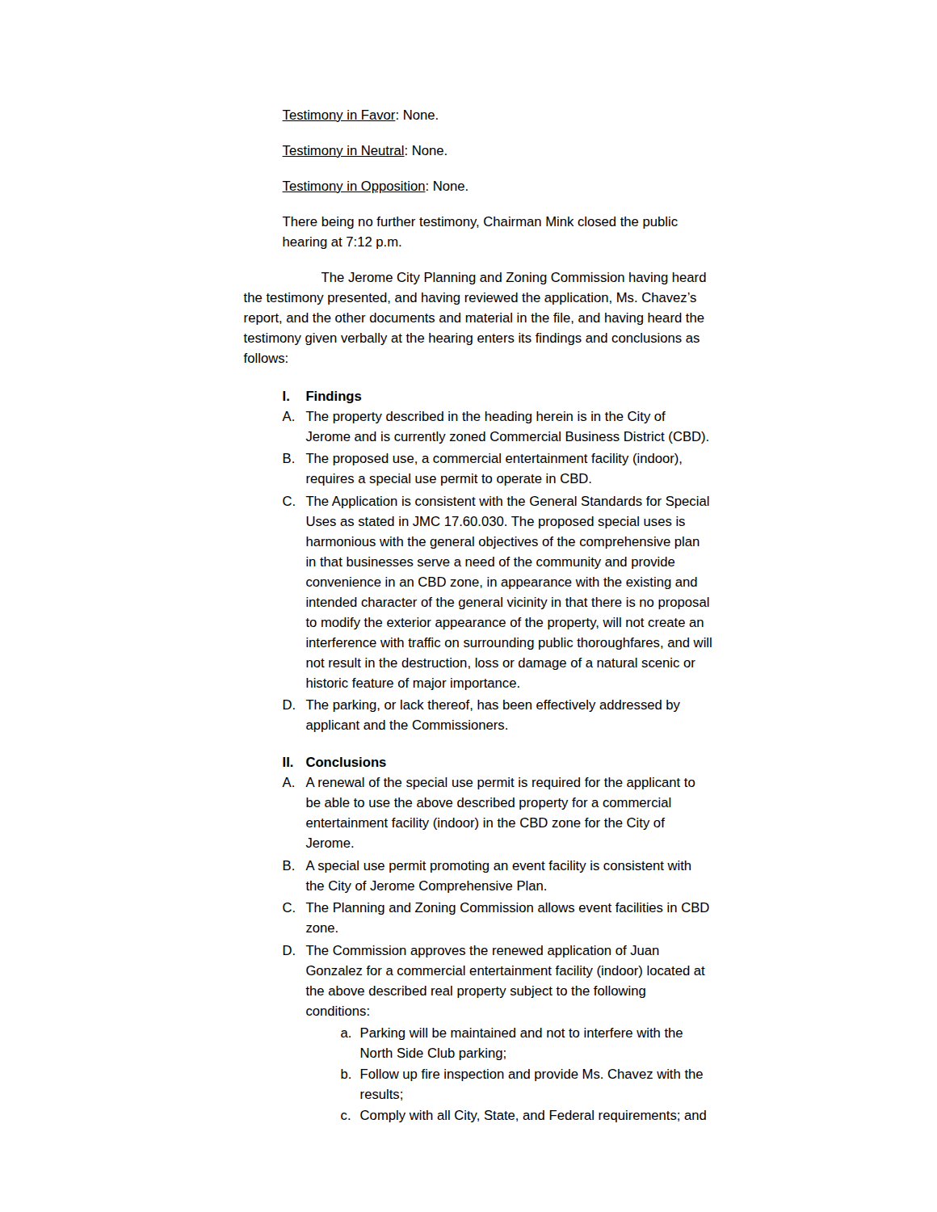Testimony in Favor: None.
Testimony in Neutral: None.
Testimony in Opposition: None.
There being no further testimony, Chairman Mink closed the public hearing at 7:12 p.m.
The Jerome City Planning and Zoning Commission having heard the testimony presented, and having reviewed the application, Ms. Chavez’s report, and the other documents and material in the file, and having heard the testimony given verbally at the hearing enters its findings and conclusions as follows:
I.
Findings
A.
The property described in the heading herein is in the City of Jerome and is currently zoned Commercial Business District (CBD).
B.
The proposed use, a commercial entertainment facility (indoor), requires a special use permit to operate in CBD.
C.
The Application is consistent with the General Standards for Special Uses as stated in JMC 17.60.030. The proposed special uses is harmonious with the general objectives of the comprehensive plan in that businesses serve a need of the community and provide convenience in an CBD zone, in appearance with the existing and intended character of the general vicinity in that there is no proposal to modify the exterior appearance of the property, will not create an interference with traffic on surrounding public thoroughfares, and will not result in the destruction, loss or damage of a natural scenic or historic feature of major importance.
D.
The parking, or lack thereof, has been effectively addressed by applicant and the Commissioners.
II.
Conclusions
A.
A renewal of the special use permit is required for the applicant to be able to use the above described property for a commercial entertainment facility (indoor) in the CBD zone for the City of Jerome.
B.
A special use permit promoting an event facility is consistent with the City of Jerome Comprehensive Plan.
C.
The Planning and Zoning Commission allows event facilities in CBD zone.
D.
The Commission approves the renewed application of Juan Gonzalez for a commercial entertainment facility (indoor) located at the above described real property subject to the following conditions:
a.
Parking will be maintained and not to interfere with the North Side Club parking;
b.
Follow up fire inspection and provide Ms. Chavez with the results;
c.
Comply with all City, State, and Federal requirements; and